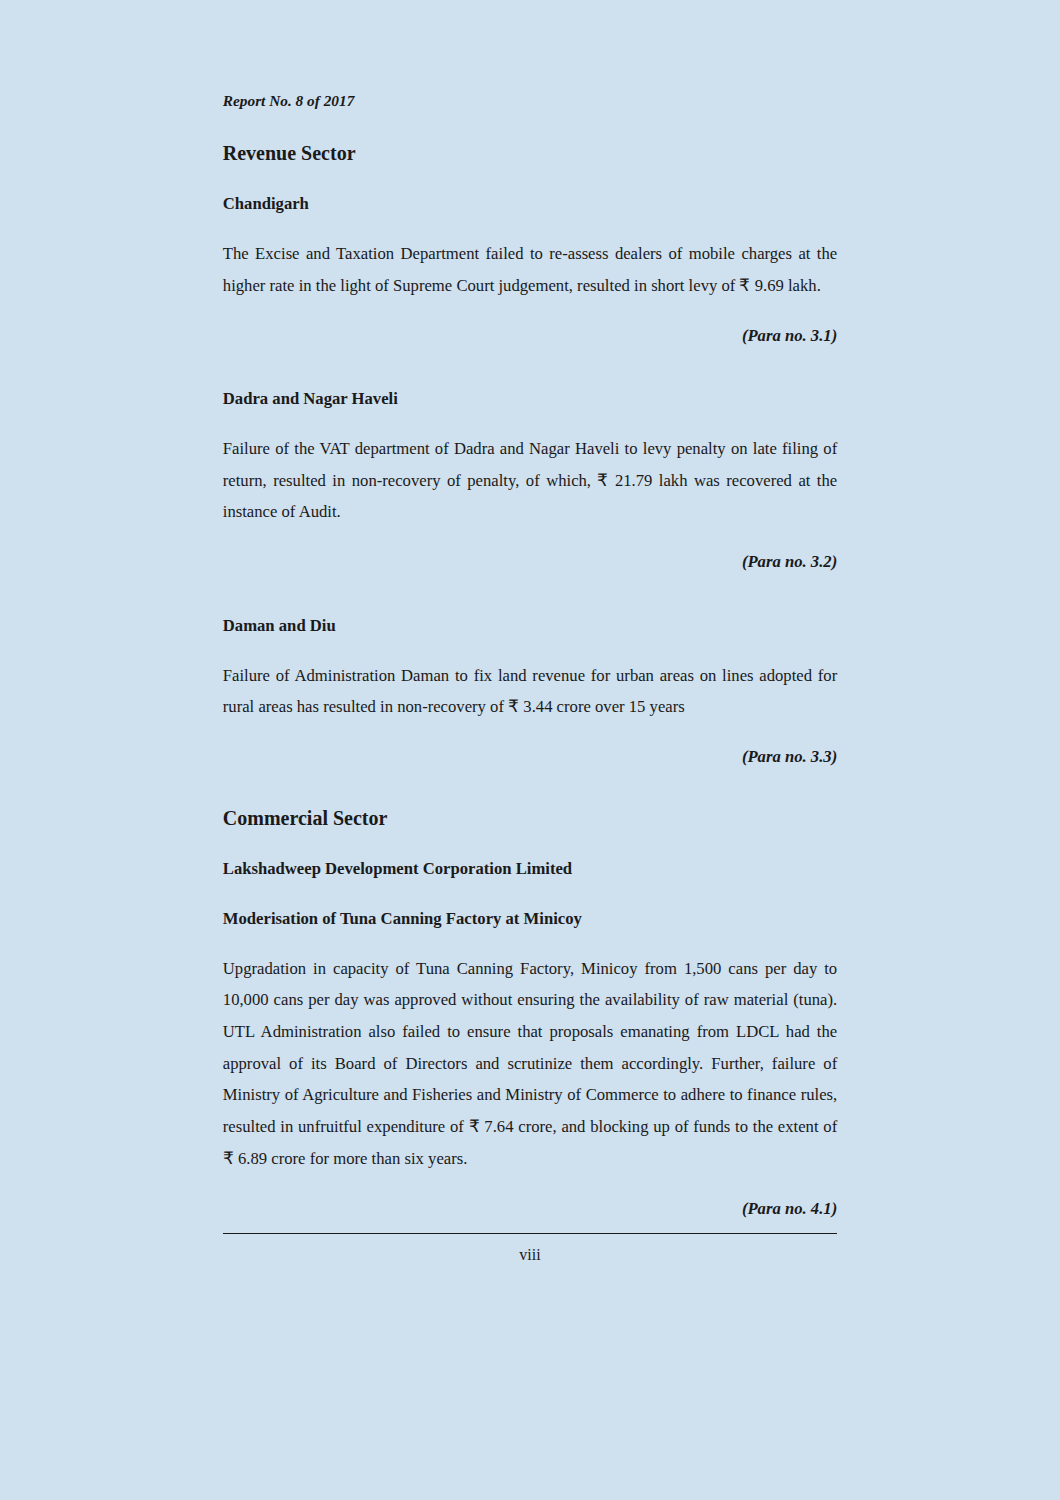Report No. 8 of 2017
Revenue Sector
Chandigarh
The Excise and Taxation Department failed to re-assess dealers of mobile charges at the higher rate in the light of Supreme Court judgement, resulted in short levy of ₹ 9.69 lakh.
(Para no. 3.1)
Dadra and Nagar Haveli
Failure of the VAT department of Dadra and Nagar Haveli to levy penalty on late filing of return, resulted in non-recovery of penalty, of which, ₹ 21.79 lakh was recovered at the instance of Audit.
(Para no. 3.2)
Daman and Diu
Failure of Administration Daman to fix land revenue for urban areas on lines adopted for rural areas has resulted in non-recovery of ₹ 3.44 crore over 15 years
(Para no. 3.3)
Commercial Sector
Lakshadweep Development Corporation Limited
Moderisation of Tuna Canning Factory at Minicoy
Upgradation in capacity of Tuna Canning Factory, Minicoy from 1,500 cans per day to 10,000 cans per day was approved without ensuring the availability of raw material (tuna). UTL Administration also failed to ensure that proposals emanating from LDCL had the approval of its Board of Directors and scrutinize them accordingly. Further, failure of Ministry of Agriculture and Fisheries and Ministry of Commerce to adhere to finance rules, resulted in unfruitful expenditure of ₹ 7.64 crore, and blocking up of funds to the extent of ₹ 6.89 crore for more than six years.
(Para no. 4.1)
viii